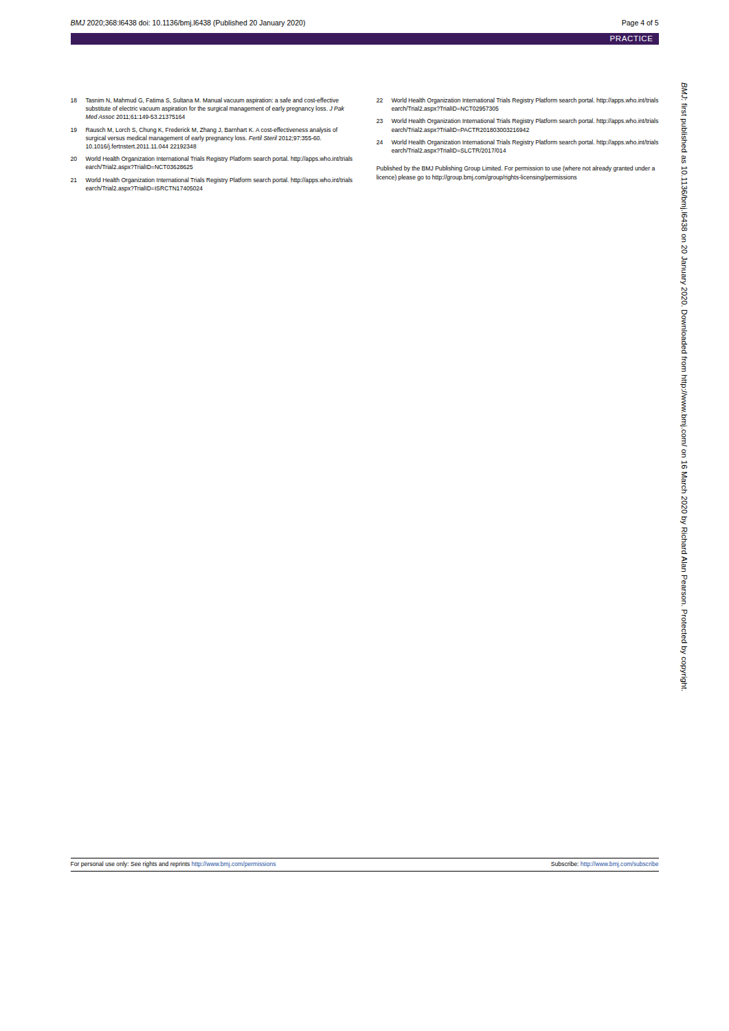BMJ 2020;368:l6438 doi: 10.1136/bmj.l6438 (Published 20 January 2020)
Page 4 of 5
PRACTICE
18 Tasnim N, Mahmud G, Fatima S, Sultana M. Manual vacuum aspiration: a safe and cost-effective substitute of electric vacuum aspiration for the surgical management of early pregnancy loss. J Pak Med Assoc 2011;61:149-53.21375164
19 Rausch M, Lorch S, Chung K, Frederick M, Zhang J, Barnhart K. A cost-effectiveness analysis of surgical versus medical management of early pregnancy loss. Fertil Steril 2012;97:355-60. 10.1016/j.fertnstert.2011.11.044 22192348
20 World Health Organization International Trials Registry Platform search portal. http://apps.who.int/trialsearch/Trial2.aspx?TrialID=NCT03628625
21 World Health Organization International Trials Registry Platform search portal. http://apps.who.int/trialsearch/Trial2.aspx?TrialID=ISRCTN17405024
22 World Health Organization International Trials Registry Platform search portal. http://apps.who.int/trialsearch/Trial2.aspx?TrialID=NCT02957305
23 World Health Organization International Trials Registry Platform search portal. http://apps.who.int/trialsearch/Trial2.aspx?TrialID=PACTR201803003216942
24 World Health Organization International Trials Registry Platform search portal. http://apps.who.int/trialsearch/Trial2.aspx?TrialID=SLCTR/2017/014
Published by the BMJ Publishing Group Limited. For permission to use (where not already granted under a licence) please go to http://group.bmj.com/group/rights-licensing/permissions
BMJ: first published as 10.1136/bmj.l6438 on 20 January 2020. Downloaded from http://www.bmj.com/ on 16 March 2020 by Richard Alan Pearson. Protected by copyright.
For personal use only: See rights and reprints http://www.bmj.com/permissions
Subscribe: http://www.bmj.com/subscribe